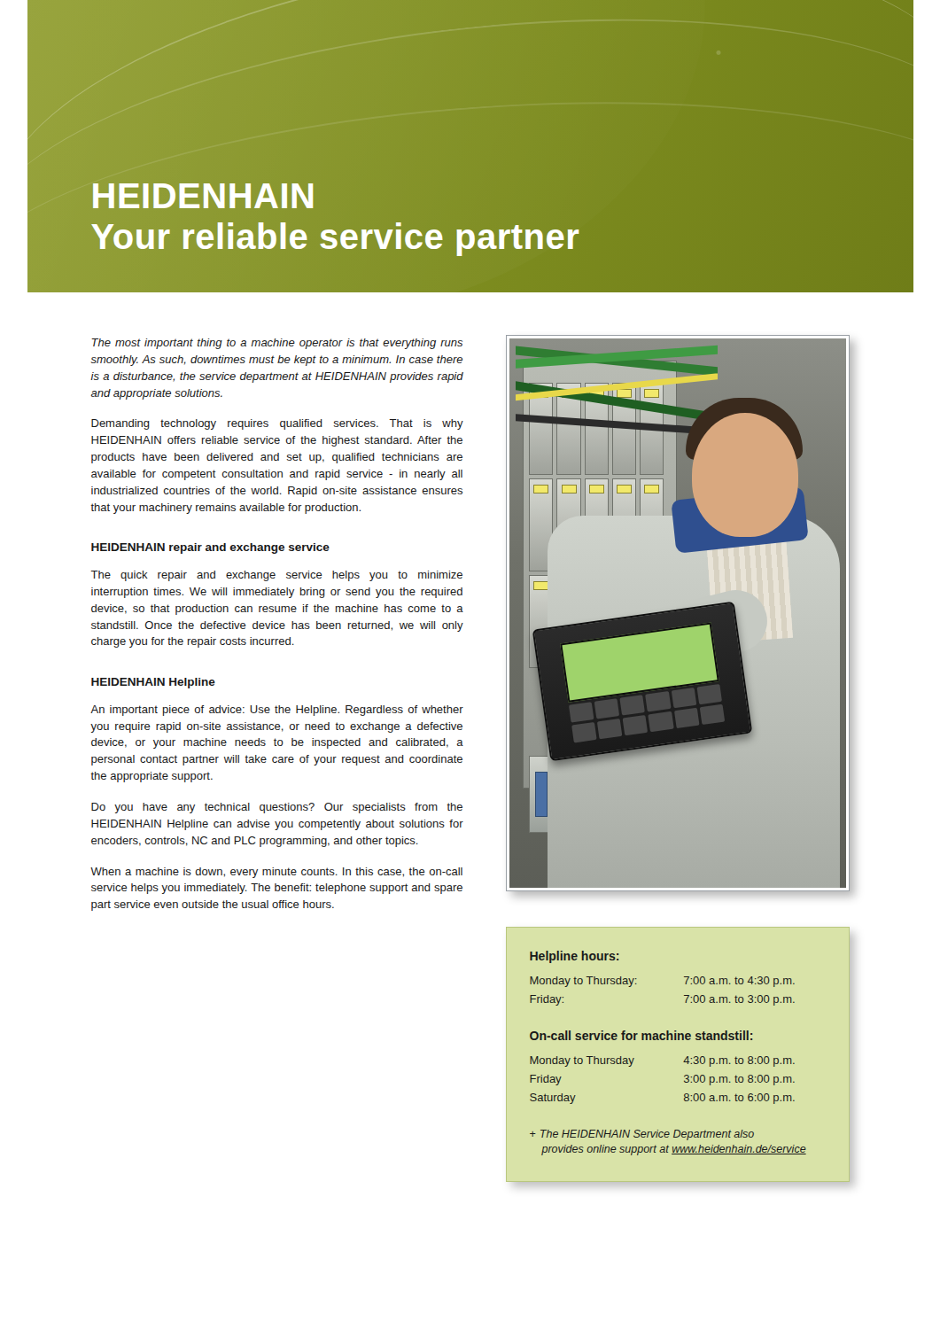HEIDENHAINYour reliable service partner
The most important thing to a machine operator is that everything runs smoothly. As such, downtimes must be kept to a minimum. In case there is a disturbance, the service department at HEIDENHAIN provides rapid and appropriate solutions.
Demanding technology requires qualified services. That is why HEIDENHAIN offers reliable service of the highest standard. After the products have been delivered and set up, qualified technicians are available for competent consultation and rapid service - in nearly all industrialized countries of the world. Rapid on-site assistance ensures that your machinery remains available for production.
HEIDENHAIN repair and exchange service
The quick repair and exchange service helps you to minimize interruption times. We will immediately bring or send you the required device, so that production can resume if the machine has come to a standstill. Once the defective device has been returned, we will only charge you for the repair costs incurred.
HEIDENHAIN Helpline
An important piece of advice: Use the Helpline. Regardless of whether you require rapid on-site assistance, or need to exchange a defective device, or your machine needs to be inspected and calibrated, a personal contact partner will take care of your request and coordinate the appropriate support.
Do you have any technical questions? Our specialists from the HEIDENHAIN Helpline can advise you competently about solutions for encoders, controls, NC and PLC programming, and other topics.
When a machine is down, every minute counts. In this case, the on-call service helps you immediately. The benefit: telephone support and spare part service even outside the usual office hours.
Helpline hours:
| Monday to Thursday: | 7:00 a.m. to 4:30 p.m. |
| Friday: | 7:00 a.m. to 3:00 p.m. |
On-call service for machine standstill:
| Monday to Thursday | 4:30 p.m. to 8:00 p.m. |
| Friday | 3:00 p.m. to 8:00 p.m. |
| Saturday | 8:00 a.m. to 6:00 p.m. |
+The HEIDENHAIN Service Department also provides online support at www.heidenhain.de/service